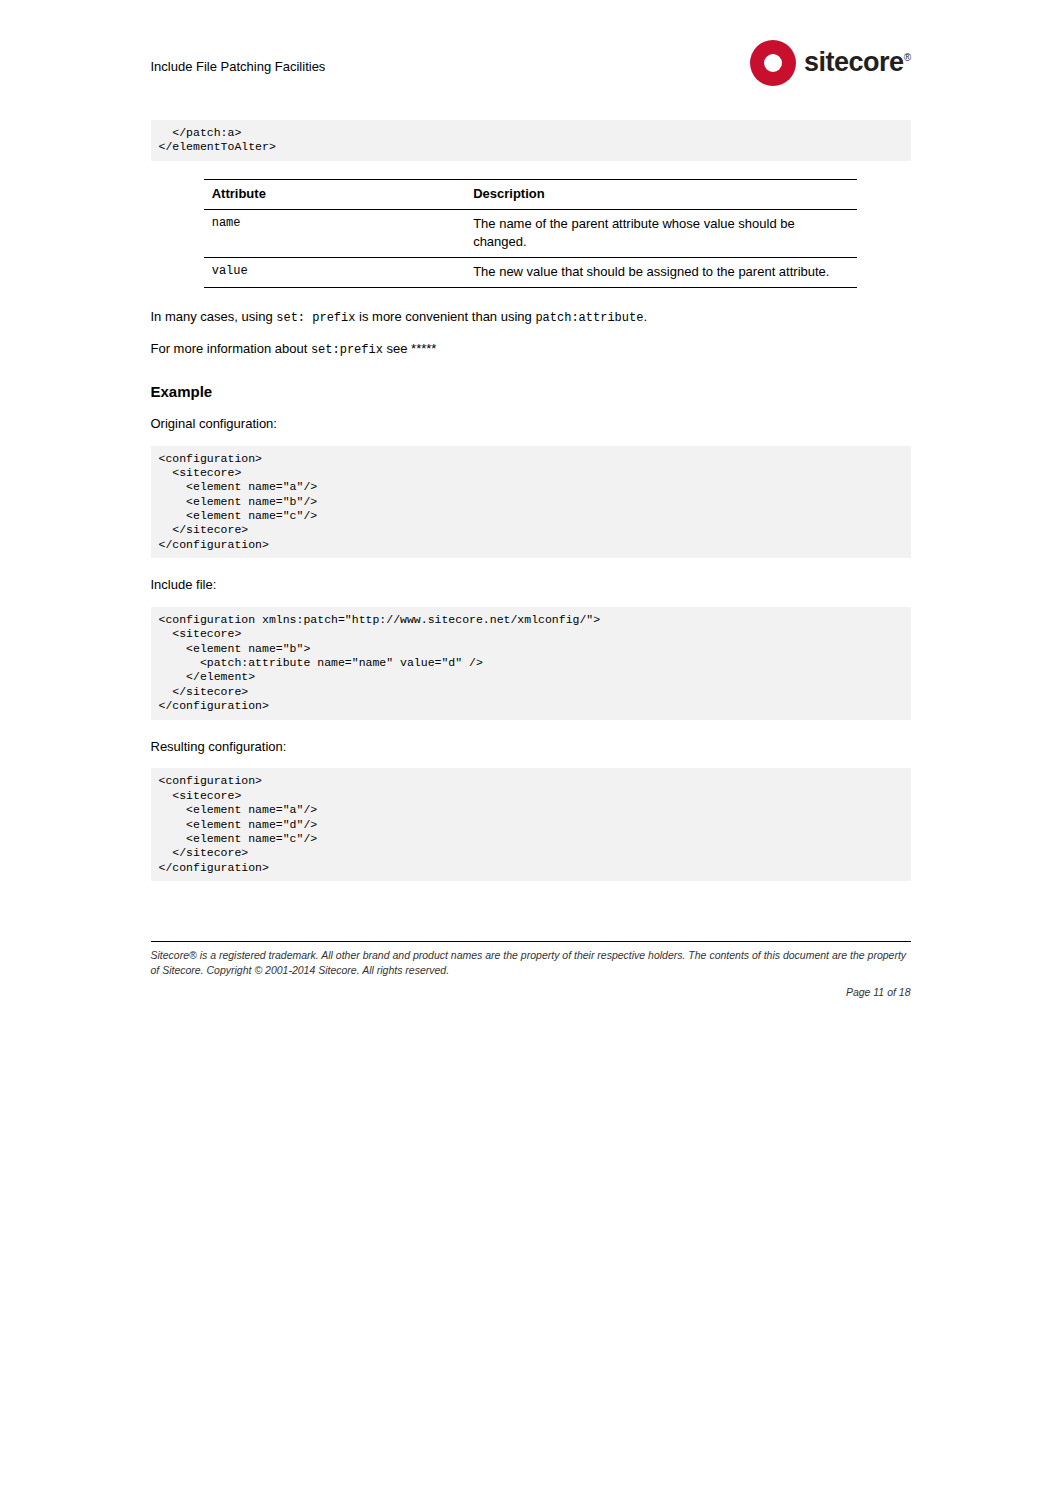Include File Patching Facilities
sitecore®
  </patch:a>
</elementToAlter>
| Attribute | Description |
| --- | --- |
| name | The name of the parent attribute whose value should be changed. |
| value | The new value that should be assigned to the parent attribute. |
In many cases, using set: prefix is more convenient than using patch:attribute.
For more information about set:prefix see *****
Example
Original configuration:
<configuration>
  <sitecore>
    <element name="a"/>
    <element name="b"/>
    <element name="c"/>
  </sitecore>
</configuration>
Include file:
<configuration xmlns:patch="http://www.sitecore.net/xmlconfig/">
  <sitecore>
    <element name="b">
      <patch:attribute name="name" value="d" />
    </element>
  </sitecore>
</configuration>
Resulting configuration:
<configuration>
  <sitecore>
    <element name="a"/>
    <element name="d"/>
    <element name="c"/>
  </sitecore>
</configuration>
Sitecore® is a registered trademark. All other brand and product names are the property of their respective holders. The contents of this document are the property of Sitecore. Copyright © 2001-2014 Sitecore. All rights reserved.
Page 11 of 18